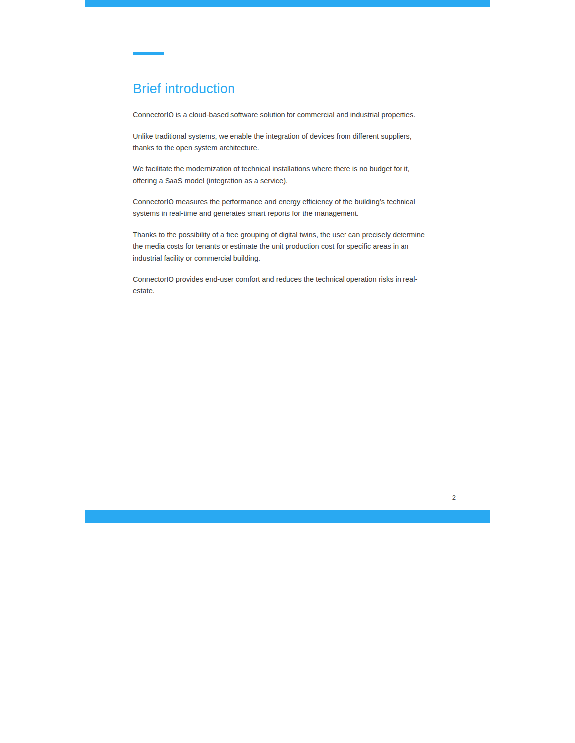Brief introduction
ConnectorIO is a cloud-based software solution for commercial and industrial properties.
Unlike traditional systems, we enable the integration of devices from different suppliers, thanks to the open system architecture.
We facilitate the modernization of technical installations where there is no budget for it, offering a SaaS model (integration as a service).
ConnectorIO measures the performance and energy efficiency of the building’s technical systems in real-time and generates smart reports for the management.
Thanks to the possibility of a free grouping of digital twins, the user can precisely determine the media costs for tenants or estimate the unit production cost for specific areas in an industrial facility or commercial building.
ConnectorIO provides end-user comfort and reduces the technical operation risks in real-estate.
2